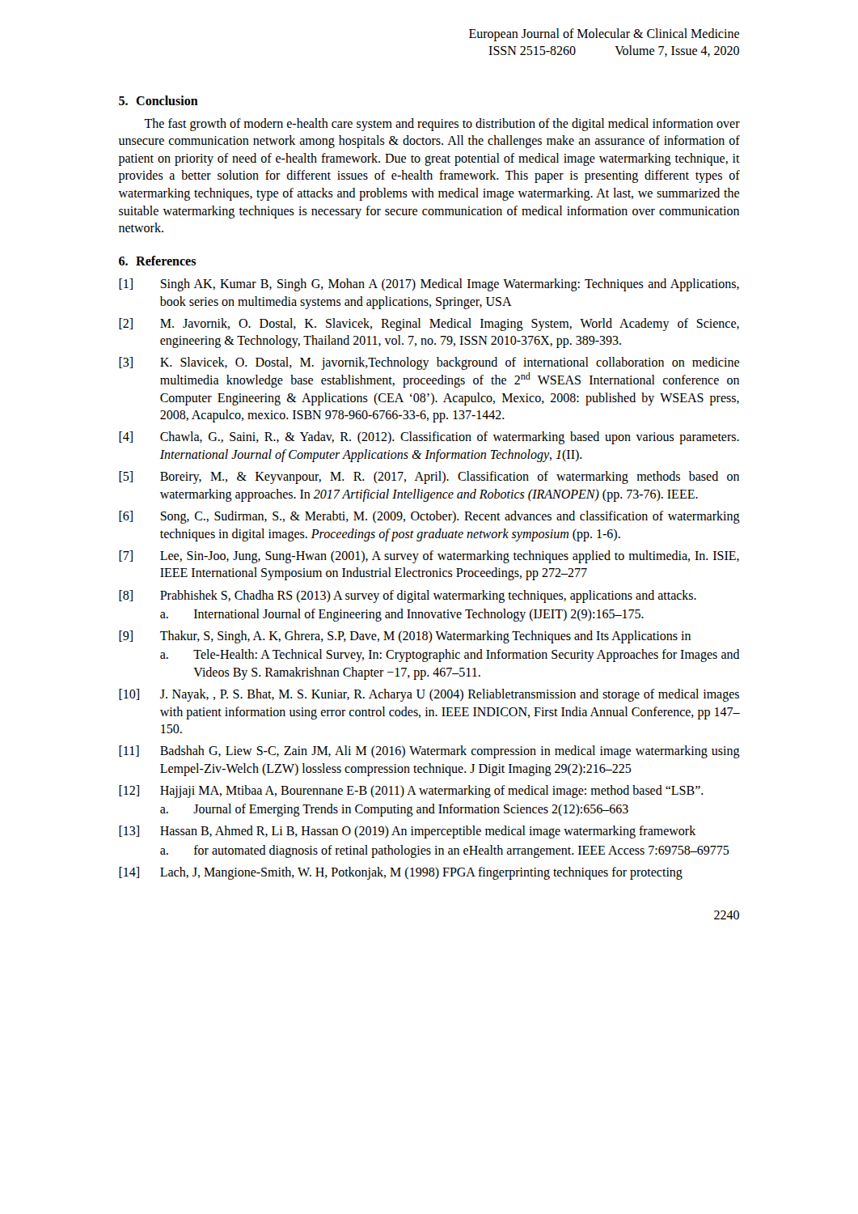European Journal of Molecular & Clinical Medicine ISSN 2515-8260Volume 7, Issue 4, 2020
5. Conclusion
The fast growth of modern e-health care system and requires to distribution of the digital medical information over unsecure communication network among hospitals & doctors. All the challenges make an assurance of information of patient on priority of need of e-health framework. Due to great potential of medical image watermarking technique, it provides a better solution for different issues of e-health framework. This paper is presenting different types of watermarking techniques, type of attacks and problems with medical image watermarking. At last, we summarized the suitable watermarking techniques is necessary for secure communication of medical information over communication network.
6. References
[1] Singh AK, Kumar B, Singh G, Mohan A (2017) Medical Image Watermarking: Techniques and Applications, book series on multimedia systems and applications, Springer, USA
[2] M. Javornik, O. Dostal, K. Slavicek, Reginal Medical Imaging System, World Academy of Science, engineering & Technology, Thailand 2011, vol. 7, no. 79, ISSN 2010-376X, pp. 389-393.
[3] K. Slavicek, O. Dostal, M. javornik,Technology background of international collaboration on medicine multimedia knowledge base establishment, proceedings of the 2nd WSEAS International conference on Computer Engineering & Applications (CEA ‘08’). Acapulco, Mexico, 2008: published by WSEAS press, 2008, Acapulco, mexico. ISBN 978-960-6766-33-6, pp. 137-1442.
[4] Chawla, G., Saini, R., & Yadav, R. (2012). Classification of watermarking based upon various parameters. International Journal of Computer Applications & Information Technology, 1(II).
[5] Boreiry, M., & Keyvanpour, M. R. (2017, April). Classification of watermarking methods based on watermarking approaches. In 2017 Artificial Intelligence and Robotics (IRANOPEN) (pp. 73-76). IEEE.
[6] Song, C., Sudirman, S., & Merabti, M. (2009, October). Recent advances and classification of watermarking techniques in digital images. Proceedings of post graduate network symposium (pp. 1-6).
[7] Lee, Sin-Joo, Jung, Sung-Hwan (2001), A survey of watermarking techniques applied to multimedia, In. ISIE, IEEE International Symposium on Industrial Electronics Proceedings, pp 272–277
[8] Prabhishek S, Chadha RS (2013) A survey of digital watermarking techniques, applications and attacks.
a. International Journal of Engineering and Innovative Technology (IJEIT) 2(9):165–175.
[9] Thakur, S, Singh, A. K, Ghrera, S.P, Dave, M (2018) Watermarking Techniques and Its Applications in
a. Tele-Health: A Technical Survey, In: Cryptographic and Information Security Approaches for Images and Videos By S. Ramakrishnan Chapter −17, pp. 467–511.
[10] J. Nayak, , P. S. Bhat, M. S. Kuniar, R. Acharya U (2004) Reliabletransmission and storage of medical images with patient information using error control codes, in. IEEE INDICON, First India Annual Conference, pp 147–150.
[11] Badshah G, Liew S-C, Zain JM, Ali M (2016) Watermark compression in medical image watermarking using Lempel-Ziv-Welch (LZW) lossless compression technique. J Digit Imaging 29(2):216–225
[12] Hajjaji MA, Mtibaa A, Bourennane E-B (2011) A watermarking of medical image: method based “LSB”.
a. Journal of Emerging Trends in Computing and Information Sciences 2(12):656–663
[13] Hassan B, Ahmed R, Li B, Hassan O (2019) An imperceptible medical image watermarking framework
a. for automated diagnosis of retinal pathologies in an eHealth arrangement. IEEE Access 7:69758–69775
[14] Lach, J, Mangione-Smith, W. H, Potkonjak, M (1998) FPGA fingerprinting techniques for protecting
2240